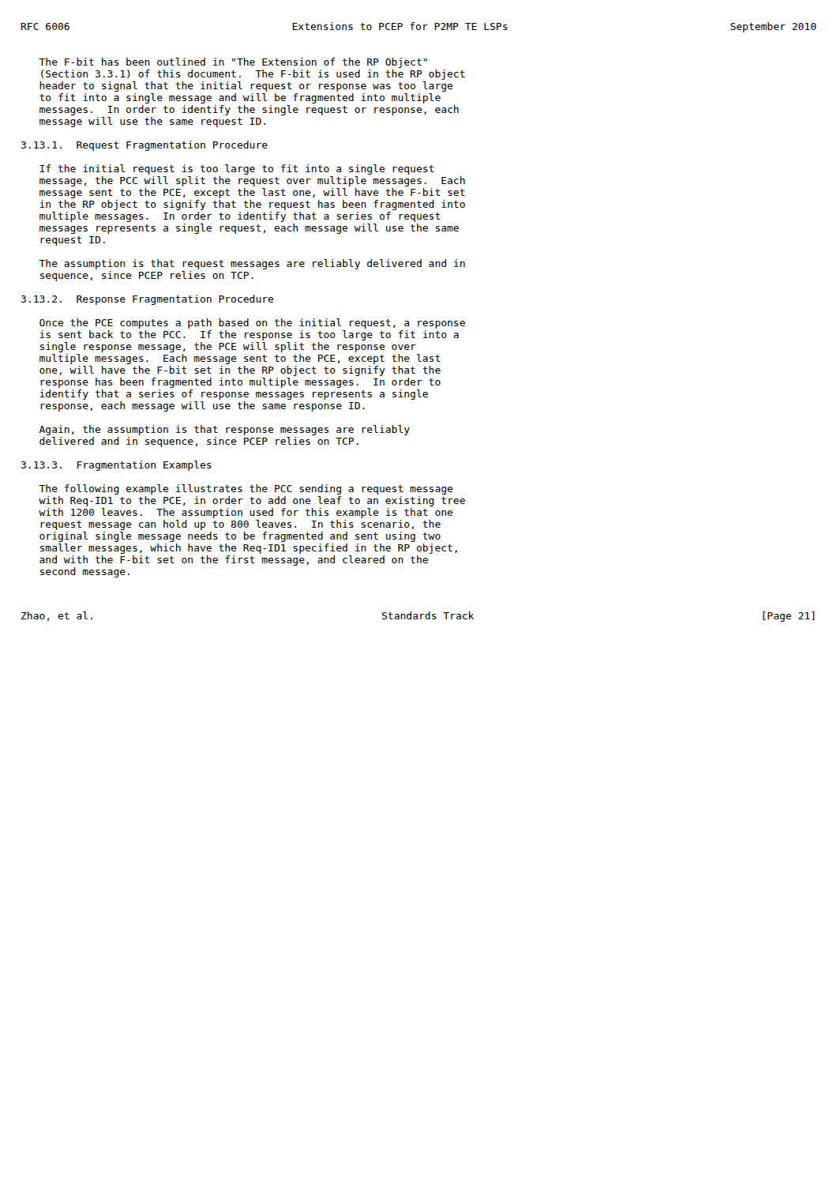RFC 6006 Extensions to PCEP for P2MP TE LSPs September 2010
The F-bit has been outlined in "The Extension of the RP Object" (Section 3.3.1) of this document. The F-bit is used in the RP object header to signal that the initial request or response was too large to fit into a single message and will be fragmented into multiple messages. In order to identify the single request or response, each message will use the same request ID. 3.13.1. Request Fragmentation Procedure If the initial request is too large to fit into a single request message, the PCC will split the request over multiple messages. Each message sent to the PCE, except the last one, will have the F-bit set in the RP object to signify that the request has been fragmented into multiple messages. In order to identify that a series of request messages represents a single request, each message will use the same request ID. The assumption is that request messages are reliably delivered and in sequence, since PCEP relies on TCP. 3.13.2. Response Fragmentation Procedure Once the PCE computes a path based on the initial request, a response is sent back to the PCC. If the response is too large to fit into a single response message, the PCE will split the response over multiple messages. Each message sent to the PCE, except the last one, will have the F-bit set in the RP object to signify that the response has been fragmented into multiple messages. In order to identify that a series of response messages represents a single response, each message will use the same response ID. Again, the assumption is that response messages are reliably delivered and in sequence, since PCEP relies on TCP. 3.13.3. Fragmentation Examples The following example illustrates the PCC sending a request message with Req-ID1 to the PCE, in order to add one leaf to an existing tree with 1200 leaves. The assumption used for this example is that one request message can hold up to 800 leaves. In this scenario, the original single message needs to be fragmented and sent using two smaller messages, which have the Req-ID1 specified in the RP object, and with the F-bit set on the first message, and cleared on the second message.
Zhao, et al. Standards Track[Page 21]